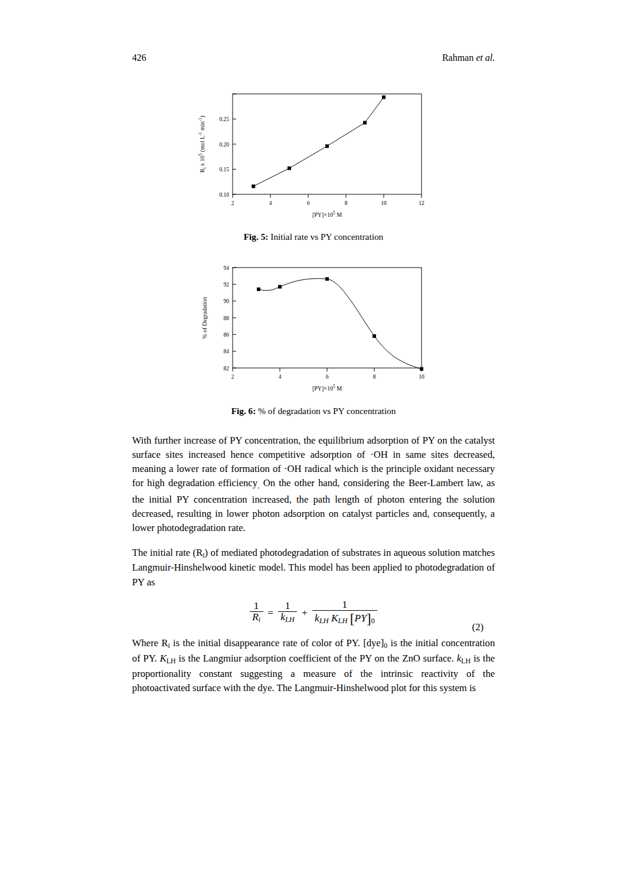426 Rahman et al.
0.10 0.15 0.20 0.25 2 4 6 8 10 12 [PY]×105 M Ri x 105 (mol L-1 min-1)
Fig. 5: Initial rate vs PY concentration
82 84 86 88 90 92 94 2 4 6 8 10 [PY]×105 M % of Degradation
Fig. 6: % of degradation vs PY concentration
With further increase of PY concentration, the equilibrium adsorption of PY on the catalyst surface sites increased hence competitive adsorption of ·OH in same sites decreased, meaning a lower rate of formation of ·OH radical which is the principle oxidant necessary for high degradation efficiency. On the other hand, considering the Beer-Lambert law, as the initial PY concentration increased, the path length of photon entering the solution decreased, resulting in lower photon adsorption on catalyst particles and, consequently, a lower photodegradation rate.
The initial rate (Ri) of mediated photodegradation of substrates in aqueous solution matches Langmuir-Hinshelwood kinetic model. This model has been applied to photodegradation of PY as
1 Ri = 1 kLH + 1 kLH KLH [PY] 0
(2)
Where Ri is the initial disappearance rate of color of PY. [dye]0 is the initial concentration of PY. KLH is the Langmiur adsorption coefficient of the PY on the ZnO surface. kLH is the proportionality constant suggesting a measure of the intrinsic reactivity of the photoactivated surface with the dye. The Langmuir-Hinshelwood plot for this system is